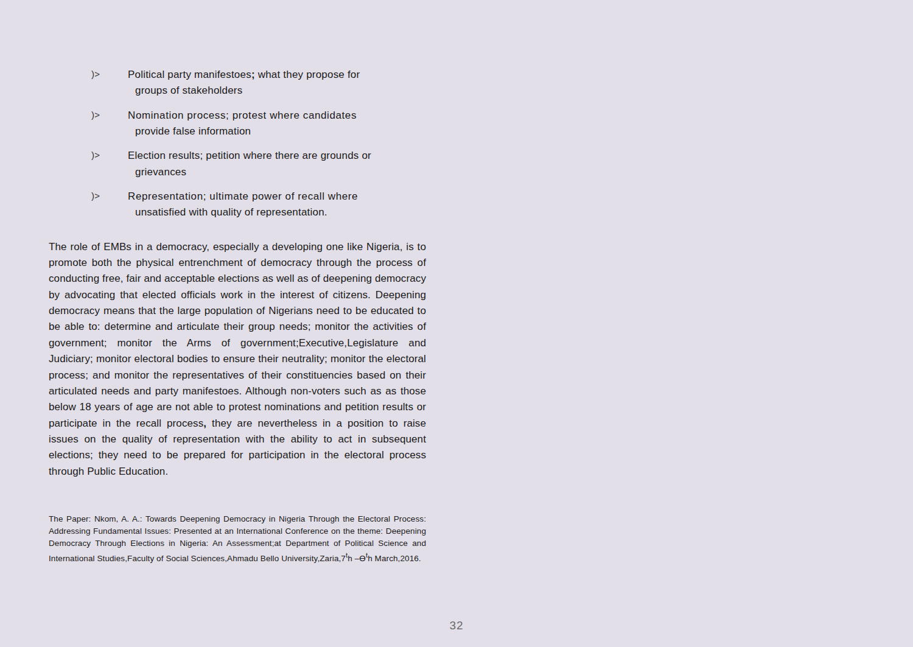)>Political party manifestoes; what they propose forgroups of stakeholders
)>Nomination process; protest where candidates provide false information
)>Election results; petition where there are grounds orgrievances
)>Representation; ultimate power of recall where unsatisfied with quality of representation.
The role of EMBs in a democracy, especially a developing one like Nigeria, is to promote both the physical entrenchment of democracy through the process of conducting free, fair and acceptable elections as well as of deepening democracy by advocating that elected officials work in the interest of citizens. Deepening democracy means that the large population of Nigerians need to be educated to be able to: determine and articulate their group needs; monitor the activities of government; monitor the Arms of government;Executive,Legislature and Judiciary; monitor electoral bodies to ensure their neutrality; monitor the electoral process; and monitor the representatives of their constituencies based on their articulated needs and party manifestoes. Although non-voters such as as those below 18 years of age are not able to protest nominations and petition results or participate in the recall process, they are nevertheless in a position to raise issues on the quality of representation with the ability to act in subsequent elections; they need to be prepared for participation in the electoral process through Public Education.
The Paper: Nkom, A. A.: Towards Deepening Democracy in Nigeria Through the Electoral Process: Addressing Fundamental Issues: Presented at an International Conference on the theme: Deepening Democracy Through Elections in Nigeria: An Assessment;at Department of Political Science and International Studies,Faculty of Social Sciences,Ahmadu Bello University,Zaria,7th –ϴth March,2016.
32